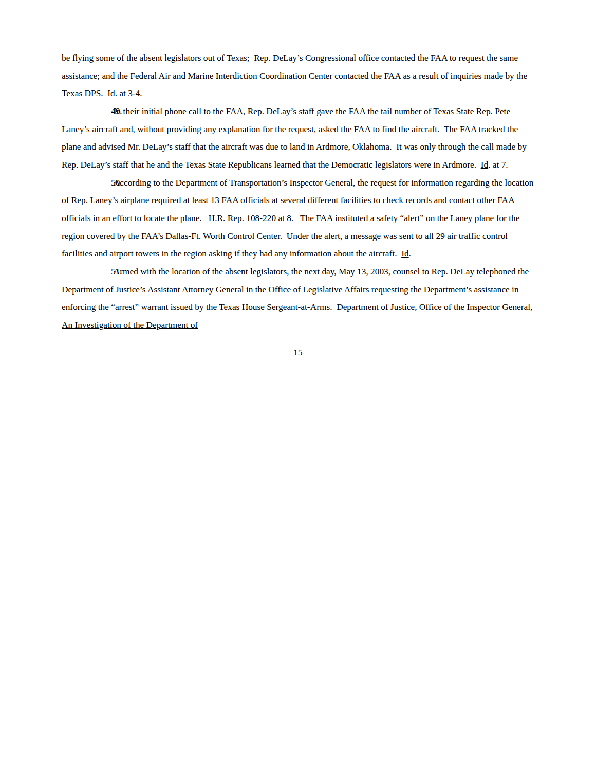be flying some of the absent legislators out of Texas; Rep. DeLay’s Congressional office contacted the FAA to request the same assistance; and the Federal Air and Marine Interdiction Coordination Center contacted the FAA as a result of inquiries made by the Texas DPS. Id. at 3-4.
49. In their initial phone call to the FAA, Rep. DeLay’s staff gave the FAA the tail number of Texas State Rep. Pete Laney’s aircraft and, without providing any explanation for the request, asked the FAA to find the aircraft. The FAA tracked the plane and advised Mr. DeLay’s staff that the aircraft was due to land in Ardmore, Oklahoma. It was only through the call made by Rep. DeLay’s staff that he and the Texas State Republicans learned that the Democratic legislators were in Ardmore. Id. at 7.
50. According to the Department of Transportation’s Inspector General, the request for information regarding the location of Rep. Laney’s airplane required at least 13 FAA officials at several different facilities to check records and contact other FAA officials in an effort to locate the plane. H.R. Rep. 108-220 at 8. The FAA instituted a safety “alert” on the Laney plane for the region covered by the FAA’s Dallas-Ft. Worth Control Center. Under the alert, a message was sent to all 29 air traffic control facilities and airport towers in the region asking if they had any information about the aircraft. Id.
51. Armed with the location of the absent legislators, the next day, May 13, 2003, counsel to Rep. DeLay telephoned the Department of Justice’s Assistant Attorney General in the Office of Legislative Affairs requesting the Department’s assistance in enforcing the “arrest” warrant issued by the Texas House Sergeant-at-Arms. Department of Justice, Office of the Inspector General, An Investigation of the Department of
15